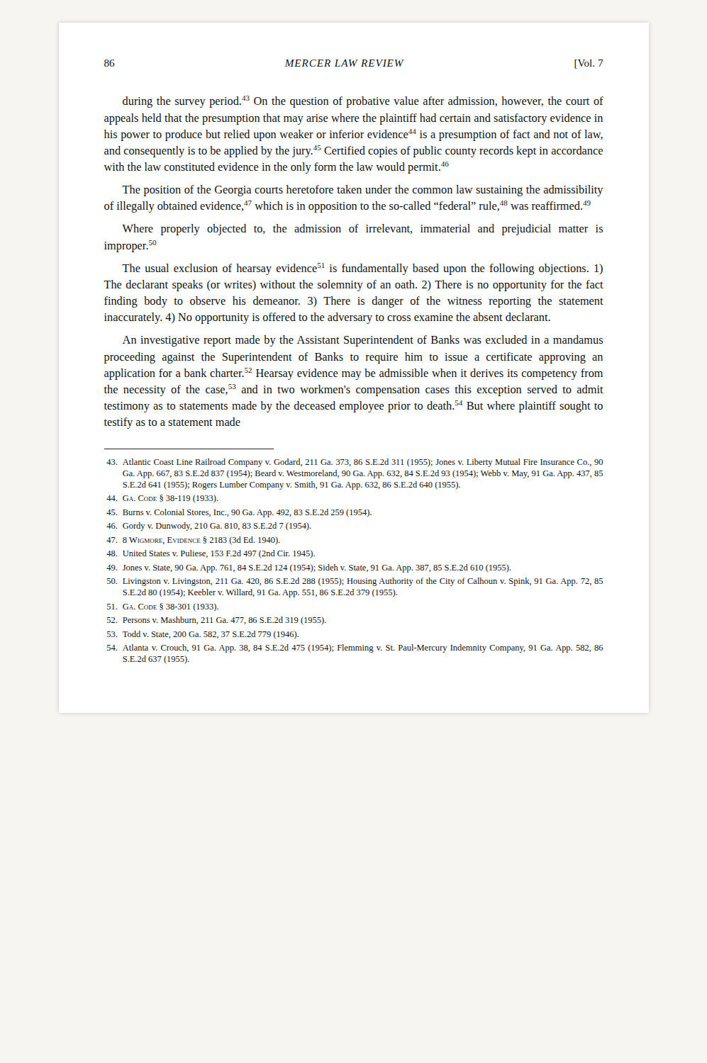86 MERCER LAW REVIEW [Vol. 7
during the survey period.43 On the question of probative value after admission, however, the court of appeals held that the presumption that may arise where the plaintiff had certain and satisfactory evidence in his power to produce but relied upon weaker or inferior evidence44 is a presumption of fact and not of law, and consequently is to be applied by the jury.45 Certified copies of public county records kept in accordance with the law constituted evidence in the only form the law would permit.46
The position of the Georgia courts heretofore taken under the common law sustaining the admissibility of illegally obtained evidence,47 which is in opposition to the so-called “federal” rule,48 was reaffirmed.49
Where properly objected to, the admission of irrelevant, immaterial and prejudicial matter is improper.50
The usual exclusion of hearsay evidence51 is fundamentally based upon the following objections. 1) The declarant speaks (or writes) without the solemnity of an oath. 2) There is no opportunity for the fact finding body to observe his demeanor. 3) There is danger of the witness reporting the statement inaccurately. 4) No opportunity is offered to the adversary to cross examine the absent declarant.
An investigative report made by the Assistant Superintendent of Banks was excluded in a mandamus proceeding against the Superintendent of Banks to require him to issue a certificate approving an application for a bank charter.52 Hearsay evidence may be admissible when it derives its competency from the necessity of the case,53 and in two workmen's compensation cases this exception served to admit testimony as to statements made by the deceased employee prior to death.54 But where plaintiff sought to testify as to a statement made
43. Atlantic Coast Line Railroad Company v. Godard, 211 Ga. 373, 86 S.E.2d 311 (1955); Jones v. Liberty Mutual Fire Insurance Co., 90 Ga. App. 667, 83 S.E.2d 837 (1954); Beard v. Westmoreland, 90 Ga. App. 632, 84 S.E.2d 93 (1954); Webb v. May, 91 Ga. App. 437, 85 S.E.2d 641 (1955); Rogers Lumber Company v. Smith, 91 Ga. App. 632, 86 S.E.2d 640 (1955).
44. Ga. Code § 38-119 (1933).
45. Burns v. Colonial Stores, Inc., 90 Ga. App. 492, 83 S.E.2d 259 (1954).
46. Gordy v. Dunwody, 210 Ga. 810, 83 S.E.2d 7 (1954).
47. 8 Wigmore, Evidence § 2183 (3d Ed. 1940).
48. United States v. Puliese, 153 F.2d 497 (2nd Cir. 1945).
49. Jones v. State, 90 Ga. App. 761, 84 S.E.2d 124 (1954); Sideh v. State, 91 Ga. App. 387, 85 S.E.2d 610 (1955).
50. Livingston v. Livingston, 211 Ga. 420, 86 S.E.2d 288 (1955); Housing Authority of the City of Calhoun v. Spink, 91 Ga. App. 72, 85 S.E.2d 80 (1954); Keebler v. Willard, 91 Ga. App. 551, 86 S.E.2d 379 (1955).
51. Ga. Code § 38-301 (1933).
52. Persons v. Mashburn, 211 Ga. 477, 86 S.E.2d 319 (1955).
53. Todd v. State, 200 Ga. 582, 37 S.E.2d 779 (1946).
54. Atlanta v. Crouch, 91 Ga. App. 38, 84 S.E.2d 475 (1954); Flemming v. St. Paul-Mercury Indemnity Company, 91 Ga. App. 582, 86 S.E.2d 637 (1955).